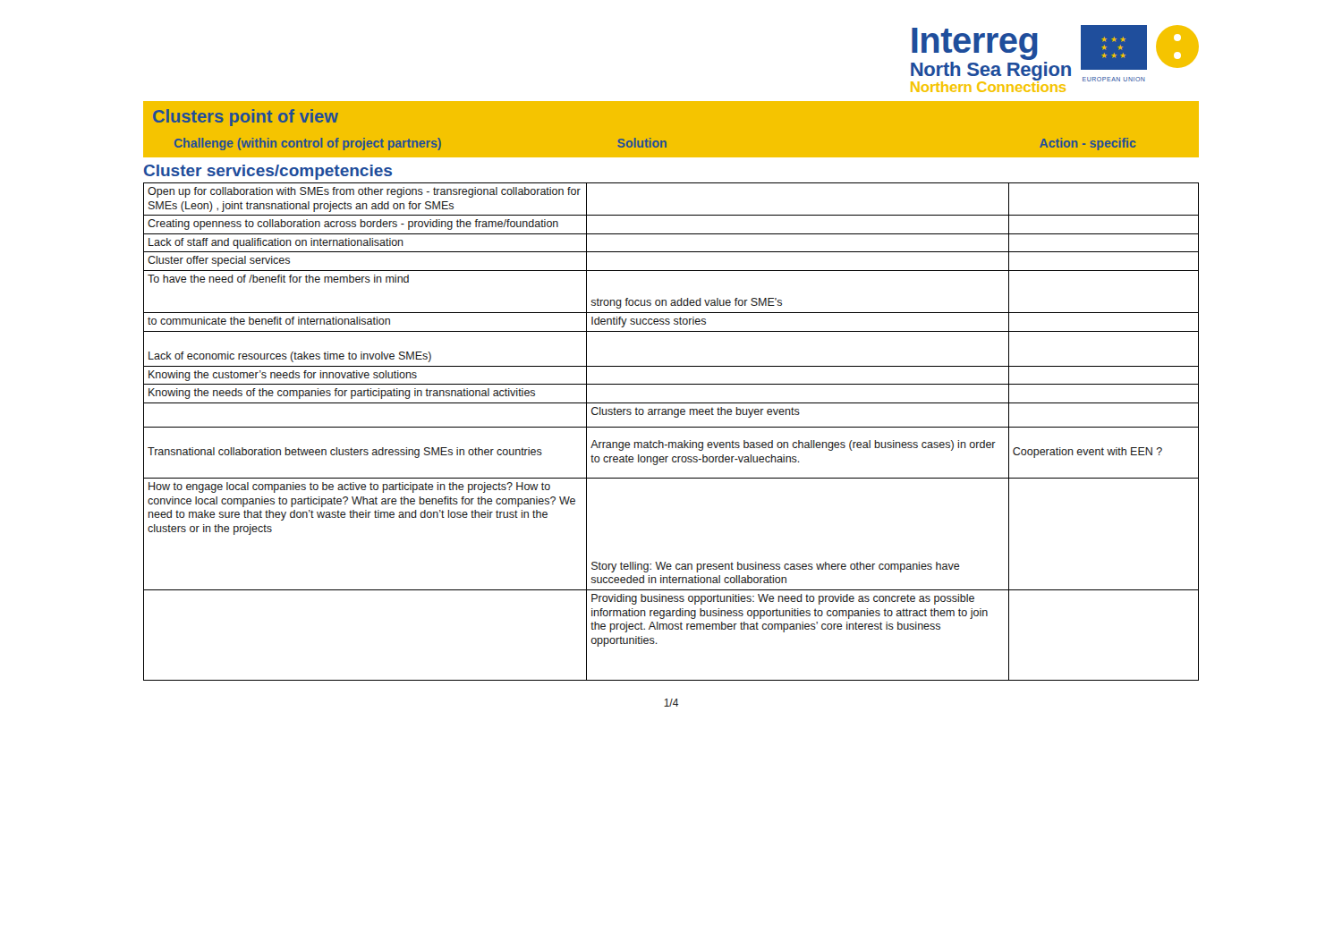Interreg
North Sea Region
Northern Connections
★ ★ ★
★ ★
★ ★ ★
EUROPEAN UNION
Clusters point of view
Challenge (within control of project partners)
Solution
Action - specific
Cluster services/competencies
| Open up for collaboration with SMEs from other regions - transregional collaboration for SMEs (Leon) , joint transnational projects an add on for SMEs | | |
| Creating openness to collaboration across borders - providing the frame/foundation | | |
| Lack of staff and qualification on internationalisation | | |
| Cluster offer special services | | |
| To have the need of /benefit for the members in mind | strong focus on added value for SME's | |
| to communicate the benefit of internationalisation | Identify success stories | |
| Lack of economic resources (takes time to involve SMEs) | | |
| Knowing the customer’s needs for innovative solutions | | |
| Knowing the needs of the companies for participating in transnational activities | | |
| | Clusters to arrange meet the buyer events | |
| Transnational collaboration between clusters adressing SMEs in other countries | Arrange match-making events based on challenges (real business cases) in order to create longer cross-border-valuechains. | Cooperation event with EEN ? |
| How to engage local companies to be active to participate in the projects? How to convince local companies to participate? What are the benefits for the companies? We need to make sure that they don’t waste their time and don’t lose their trust in the clusters or in the projects | Story telling: We can present business cases where other companies have succeeded in international collaboration | |
| | Providing business opportunities: We need to provide as concrete as possible information regarding business opportunities to companies to attract them to join the project. Almost remember that companies’ core interest is business opportunities. | |
1/4